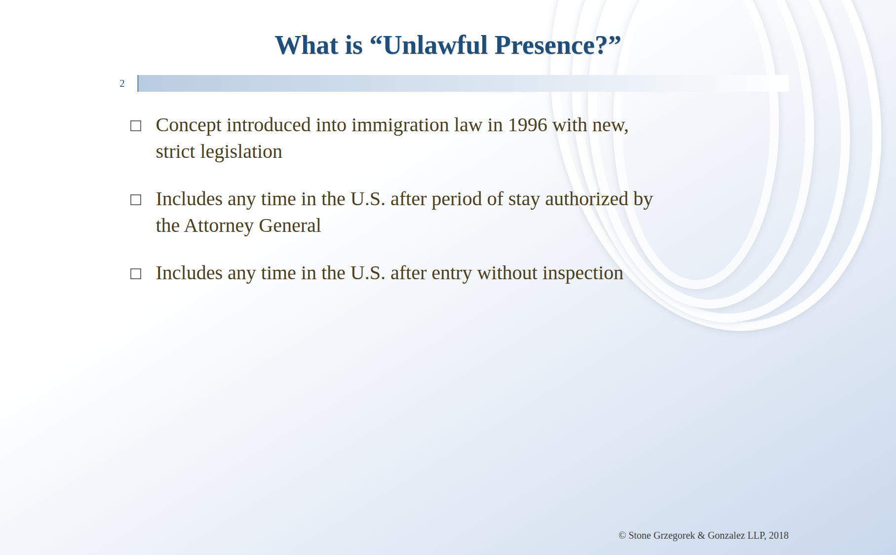What is “Unlawful Presence?”
2
Concept introduced into immigration law in 1996 with new, strict legislation
Includes any time in the U.S. after period of stay authorized by the Attorney General
Includes any time in the U.S. after entry without inspection
© Stone Grzegorek & Gonzalez LLP, 2018